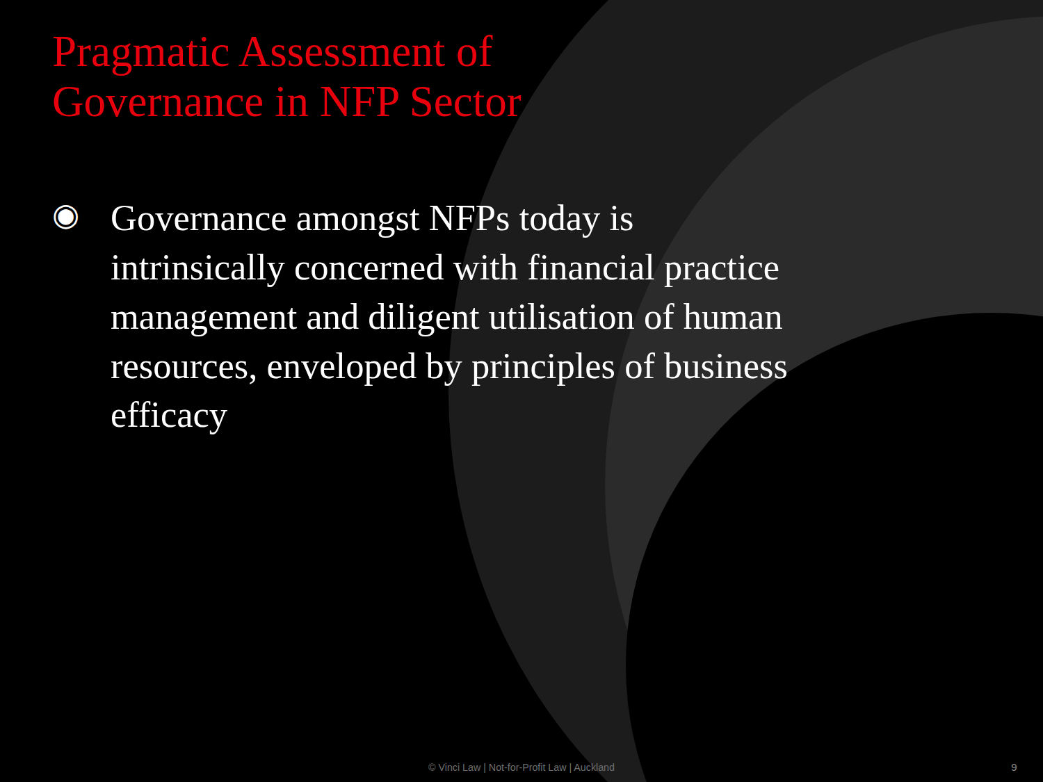Pragmatic Assessment of Governance in NFP Sector
Governance amongst NFPs today is intrinsically concerned with financial practice management and diligent utilisation of human resources, enveloped by principles of business efficacy
© Vinci Law | Not-for-Profit Law | Auckland
9